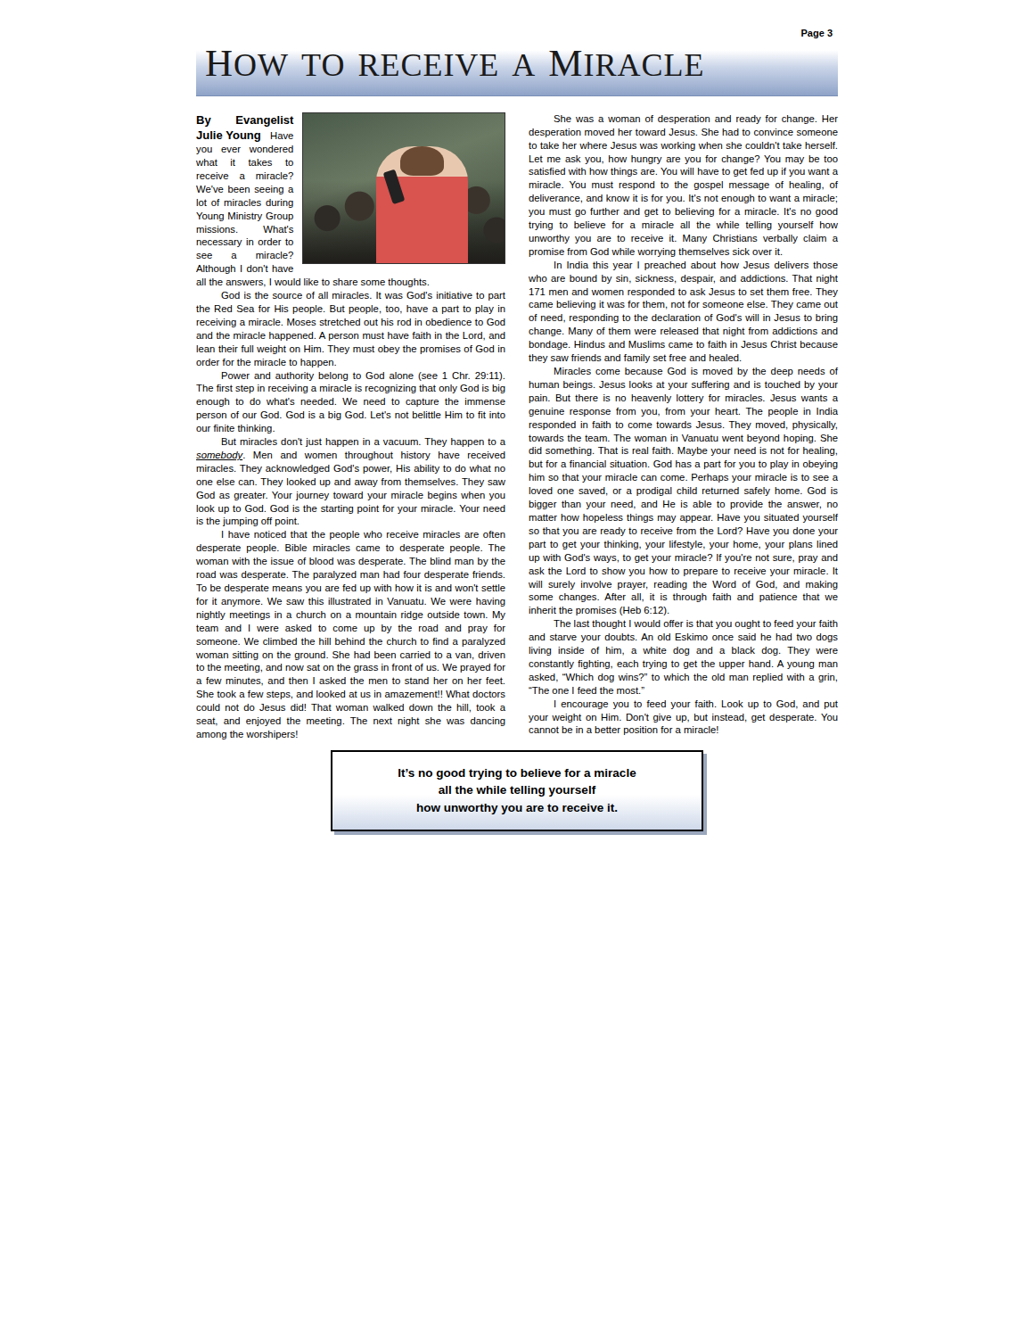Page 3
How to receive a Miracle
By Evangelist Julie Young Have you ever wondered what it takes to receive a miracle? We've been seeing a lot of miracles during Young Ministry Group missions. What's necessary in order to see a miracle? Although I don't have all the answers, I would like to share some thoughts.
God is the source of all miracles. It was God's initiative to part the Red Sea for His people. But people, too, have a part to play in receiving a miracle. Moses stretched out his rod in obedience to God and the miracle happened. A person must have faith in the Lord, and lean their full weight on Him. They must obey the promises of God in order for the miracle to happen.
Power and authority belong to God alone (see 1 Chr. 29:11). The first step in receiving a miracle is recognizing that only God is big enough to do what's needed. We need to capture the immense person of our God. God is a big God. Let's not belittle Him to fit into our finite thinking.
But miracles don't just happen in a vacuum. They happen to a somebody. Men and women throughout history have received miracles. They acknowledged God's power, His ability to do what no one else can. They looked up and away from themselves. They saw God as greater. Your journey toward your miracle begins when you look up to God. God is the starting point for your miracle. Your need is the jumping off point.
I have noticed that the people who receive miracles are often desperate people. Bible miracles came to desperate people. The woman with the issue of blood was desperate. The blind man by the road was desperate. The paralyzed man had four desperate friends. To be desperate means you are fed up with how it is and won't settle for it anymore. We saw this illustrated in Vanuatu. We were having nightly meetings in a church on a mountain ridge outside town. My team and I were asked to come up by the road and pray for someone. We climbed the hill behind the church to find a paralyzed woman sitting on the ground. She had been carried to a van, driven to the meeting, and now sat on the grass in front of us. We prayed for a few minutes, and then I asked the men to stand her on her feet. She took a few steps, and looked at us in amazement!! What doctors could not do Jesus did! That woman walked down the hill, took a seat, and enjoyed the meeting. The next night she was dancing among the worshipers!
She was a woman of desperation and ready for change. Her desperation moved her toward Jesus. She had to convince someone to take her where Jesus was working when she couldn't take herself. Let me ask you, how hungry are you for change? You may be too satisfied with how things are. You will have to get fed up if you want a miracle. You must respond to the gospel message of healing, of deliverance, and know it is for you. It's not enough to want a miracle; you must go further and get to believing for a miracle. It's no good trying to believe for a miracle all the while telling yourself how unworthy you are to receive it. Many Christians verbally claim a promise from God while worrying themselves sick over it.
In India this year I preached about how Jesus delivers those who are bound by sin, sickness, despair, and addictions. That night 171 men and women responded to ask Jesus to set them free. They came believing it was for them, not for someone else. They came out of need, responding to the declaration of God's will in Jesus to bring change. Many of them were released that night from addictions and bondage. Hindus and Muslims came to faith in Jesus Christ because they saw friends and family set free and healed.
Miracles come because God is moved by the deep needs of human beings. Jesus looks at your suffering and is touched by your pain. But there is no heavenly lottery for miracles. Jesus wants a genuine response from you, from your heart. The people in India responded in faith to come towards Jesus. They moved, physically, towards the team. The woman in Vanuatu went beyond hoping. She did something. That is real faith. Maybe your need is not for healing, but for a financial situation. God has a part for you to play in obeying him so that your miracle can come. Perhaps your miracle is to see a loved one saved, or a prodigal child returned safely home. God is bigger than your need, and He is able to provide the answer, no matter how hopeless things may appear. Have you situated yourself so that you are ready to receive from the Lord? Have you done your part to get your thinking, your lifestyle, your home, your plans lined up with God's ways, to get your miracle? If you're not sure, pray and ask the Lord to show you how to prepare to receive your miracle. It will surely involve prayer, reading the Word of God, and making some changes. After all, it is through faith and patience that we inherit the promises (Heb 6:12).
The last thought I would offer is that you ought to feed your faith and starve your doubts. An old Eskimo once said he had two dogs living inside of him, a white dog and a black dog. They were constantly fighting, each trying to get the upper hand. A young man asked, “Which dog wins?” to which the old man replied with a grin, “The one I feed the most.”
I encourage you to feed your faith. Look up to God, and put your weight on Him. Don't give up, but instead, get desperate. You cannot be in a better position for a miracle!
It’s no good trying to believe for a miracle
all the while telling yourself
how unworthy you are to receive it.